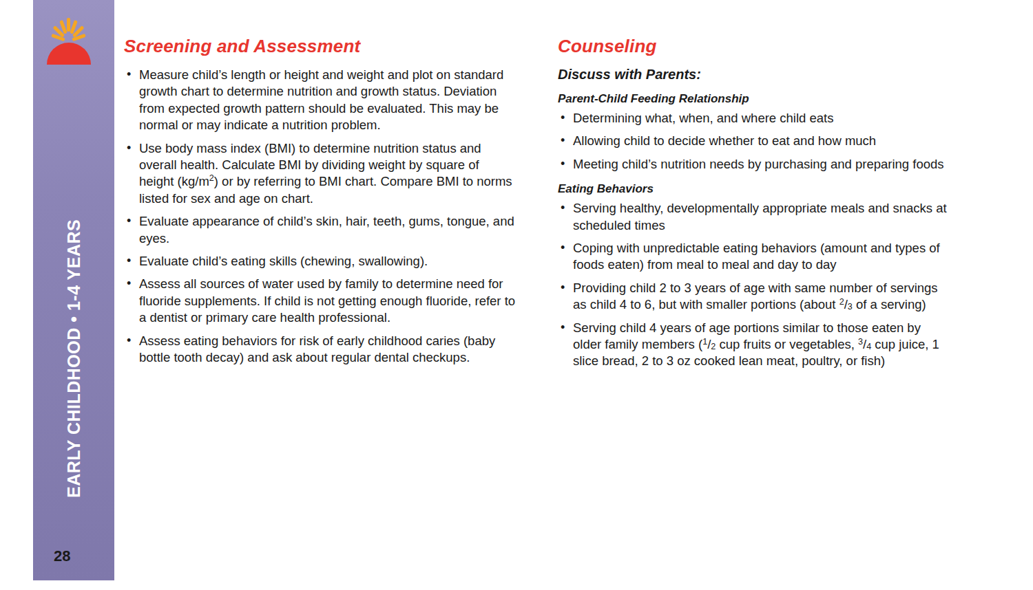EARLY CHILDHOOD • 1-4 YEARS
Screening and Assessment
Measure child’s length or height and weight and plot on standard growth chart to determine nutrition and growth status. Deviation from expected growth pattern should be evaluated. This may be normal or may indicate a nutrition problem.
Use body mass index (BMI) to determine nutrition status and overall health. Calculate BMI by dividing weight by square of height (kg/m2) or by referring to BMI chart. Compare BMI to norms listed for sex and age on chart.
Evaluate appearance of child’s skin, hair, teeth, gums, tongue, and eyes.
Evaluate child’s eating skills (chewing, swallowing).
Assess all sources of water used by family to determine need for fluoride supplements. If child is not getting enough fluoride, refer to a dentist or primary care health professional.
Assess eating behaviors for risk of early childhood caries (baby bottle tooth decay) and ask about regular dental checkups.
Counseling
Discuss with Parents:
Parent-Child Feeding Relationship
Determining what, when, and where child eats
Allowing child to decide whether to eat and how much
Meeting child’s nutrition needs by purchasing and preparing foods
Eating Behaviors
Serving healthy, developmentally appropriate meals and snacks at scheduled times
Coping with unpredictable eating behaviors (amount and types of foods eaten) from meal to meal and day to day
Providing child 2 to 3 years of age with same number of servings as child 4 to 6, but with smaller portions (about 2/3 of a serving)
Serving child 4 years of age portions similar to those eaten by older family members (1/2 cup fruits or vegetables, 3/4 cup juice, 1 slice bread, 2 to 3 oz cooked lean meat, poultry, or fish)
28